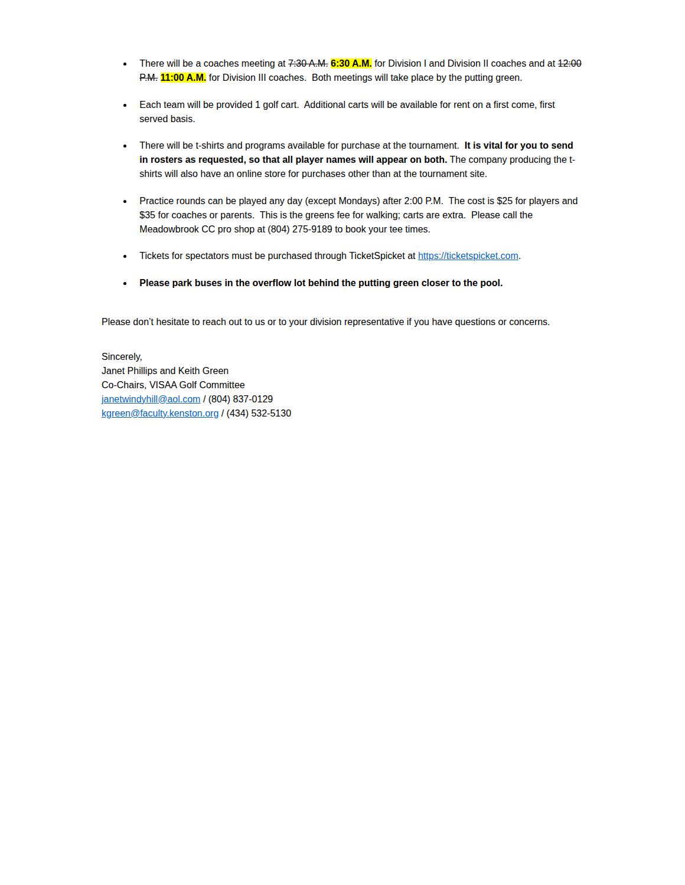There will be a coaches meeting at 7:30 A.M. 6:30 A.M. for Division I and Division II coaches and at 12:00 P.M. 11:00 A.M. for Division III coaches. Both meetings will take place by the putting green.
Each team will be provided 1 golf cart. Additional carts will be available for rent on a first come, first served basis.
There will be t-shirts and programs available for purchase at the tournament. It is vital for you to send in rosters as requested, so that all player names will appear on both. The company producing the t-shirts will also have an online store for purchases other than at the tournament site.
Practice rounds can be played any day (except Mondays) after 2:00 P.M. The cost is $25 for players and $35 for coaches or parents. This is the greens fee for walking; carts are extra. Please call the Meadowbrook CC pro shop at (804) 275-9189 to book your tee times.
Tickets for spectators must be purchased through TicketSpicket at https://ticketspicket.com.
Please park buses in the overflow lot behind the putting green closer to the pool.
Please don’t hesitate to reach out to us or to your division representative if you have questions or concerns.
Sincerely,
Janet Phillips and Keith Green
Co-Chairs, VISAA Golf Committee
janetwindyhill@aol.com / (804) 837-0129
kgreen@faculty.kenston.org / (434) 532-5130